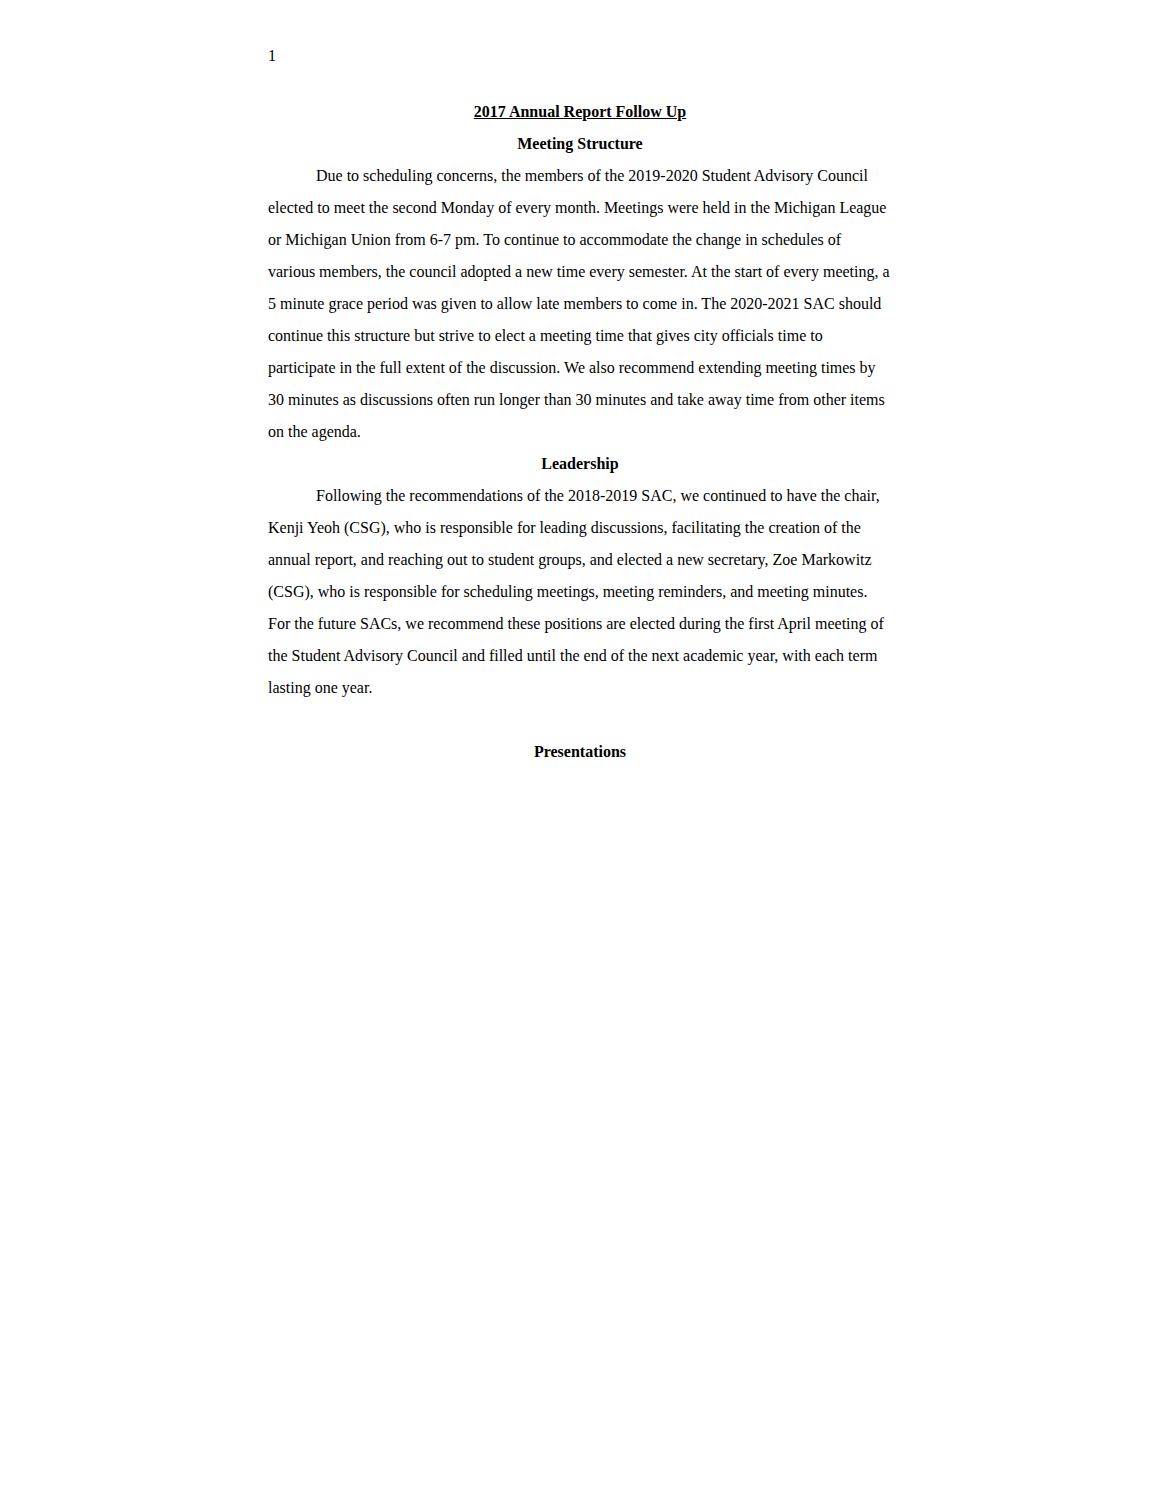1
2017 Annual Report Follow Up
Meeting Structure
Due to scheduling concerns, the members of the 2019-2020 Student Advisory Council elected to meet the second Monday of every month. Meetings were held in the Michigan League or Michigan Union from 6-7 pm. To continue to accommodate the change in schedules of various members, the council adopted a new time every semester. At the start of every meeting, a 5 minute grace period was given to allow late members to come in. The 2020-2021 SAC should continue this structure but strive to elect a meeting time that gives city officials time to participate in the full extent of the discussion. We also recommend extending meeting times by 30 minutes as discussions often run longer than 30 minutes and take away time from other items on the agenda.
Leadership
Following the recommendations of the 2018-2019 SAC, we continued to have the chair, Kenji Yeoh (CSG), who is responsible for leading discussions, facilitating the creation of the annual report, and reaching out to student groups, and elected a new secretary, Zoe Markowitz (CSG), who is responsible for scheduling meetings, meeting reminders, and meeting minutes. For the future SACs, we recommend these positions are elected during the first April meeting of the Student Advisory Council and filled until the end of the next academic year, with each term lasting one year.
Presentations